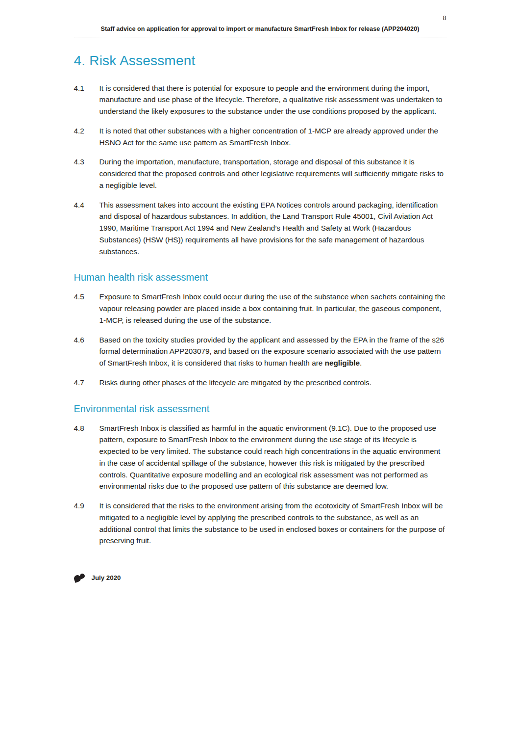8
Staff advice on application for approval to import or manufacture SmartFresh Inbox for release (APP204020)
4. Risk Assessment
4.1
It is considered that there is potential for exposure to people and the environment during the import, manufacture and use phase of the lifecycle. Therefore, a qualitative risk assessment was undertaken to understand the likely exposures to the substance under the use conditions proposed by the applicant.
4.2
It is noted that other substances with a higher concentration of 1-MCP are already approved under the HSNO Act for the same use pattern as SmartFresh Inbox.
4.3
During the importation, manufacture, transportation, storage and disposal of this substance it is considered that the proposed controls and other legislative requirements will sufficiently mitigate risks to a negligible level.
4.4
This assessment takes into account the existing EPA Notices controls around packaging, identification and disposal of hazardous substances. In addition, the Land Transport Rule 45001, Civil Aviation Act 1990, Maritime Transport Act 1994 and New Zealand’s Health and Safety at Work (Hazardous Substances) (HSW (HS)) requirements all have provisions for the safe management of hazardous substances.
Human health risk assessment
4.5
Exposure to SmartFresh Inbox could occur during the use of the substance when sachets containing the vapour releasing powder are placed inside a box containing fruit. In particular, the gaseous component, 1-MCP, is released during the use of the substance.
4.6
Based on the toxicity studies provided by the applicant and assessed by the EPA in the frame of the s26 formal determination APP203079, and based on the exposure scenario associated with the use pattern of SmartFresh Inbox, it is considered that risks to human health are negligible.
4.7
Risks during other phases of the lifecycle are mitigated by the prescribed controls.
Environmental risk assessment
4.8
SmartFresh Inbox is classified as harmful in the aquatic environment (9.1C). Due to the proposed use pattern, exposure to SmartFresh Inbox to the environment during the use stage of its lifecycle is expected to be very limited. The substance could reach high concentrations in the aquatic environment in the case of accidental spillage of the substance, however this risk is mitigated by the prescribed controls. Quantitative exposure modelling and an ecological risk assessment was not performed as environmental risks due to the proposed use pattern of this substance are deemed low.
4.9
It is considered that the risks to the environment arising from the ecotoxicity of SmartFresh Inbox will be mitigated to a negligible level by applying the prescribed controls to the substance, as well as an additional control that limits the substance to be used in enclosed boxes or containers for the purpose of preserving fruit.
July 2020